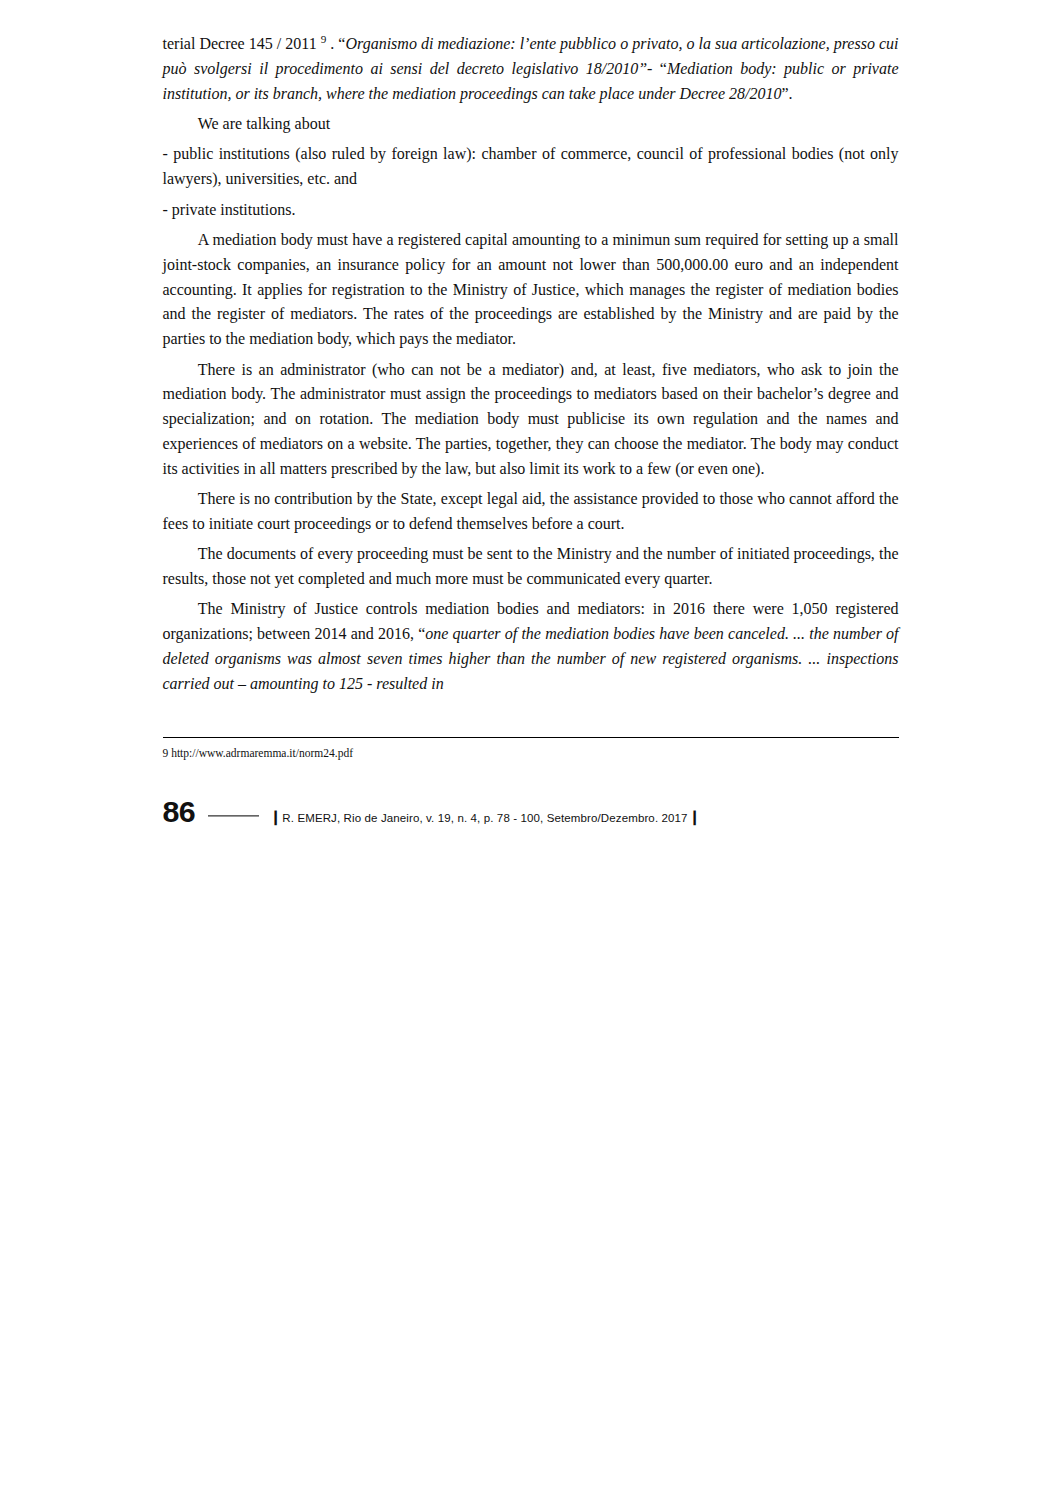terial Decree 145 / 2011 9 . “Organismo di mediazione: l’ente pubblico o privato, o la sua articolazione, presso cui può svolgersi il procedimento ai sensi del decreto legislativo 18/2010”- “Mediation body: public or private institution, or its branch, where the mediation proceedings can take place under Decree 28/2010”.
We are talking about
- public institutions (also ruled by foreign law): chamber of commerce, council of professional bodies (not only lawyers), universities, etc. and
- private institutions.
A mediation body must have a registered capital amounting to a minimun sum required for setting up a small joint-stock companies, an insurance policy for an amount not lower than 500,000.00 euro and an independent accounting. It applies for registration to the Ministry of Justice, which manages the register of mediation bodies and the register of mediators. The rates of the proceedings are established by the Ministry and are paid by the parties to the mediation body, which pays the mediator.
There is an administrator (who can not be a mediator) and, at least, five mediators, who ask to join the mediation body. The administrator must assign the proceedings to mediators based on their bachelor’s degree and specialization; and on rotation. The mediation body must publicise its own regulation and the names and experiences of mediators on a website. The parties, together, they can choose the mediator. The body may conduct its activities in all matters prescribed by the law, but also limit its work to a few (or even one).
There is no contribution by the State, except legal aid, the assistance provided to those who cannot afford the fees to initiate court proceedings or to defend themselves before a court.
The documents of every proceeding must be sent to the Ministry and the number of initiated proceedings, the results, those not yet completed and much more must be communicated every quarter.
The Ministry of Justice controls mediation bodies and mediators: in 2016 there were 1,050 registered organizations; between 2014 and 2016, “one quarter of the mediation bodies have been canceled. ... the number of deleted organisms was almost seven times higher than the number of new registered organisms. ... inspections carried out – amounting to 125 - resulted in
9 http://www.adrmaremma.it/norm24.pdf
86 ┃ R. EMERJ, Rio de Janeiro, v. 19, n. 4, p. 78 - 100, Setembro/Dezembro. 2017 ┃